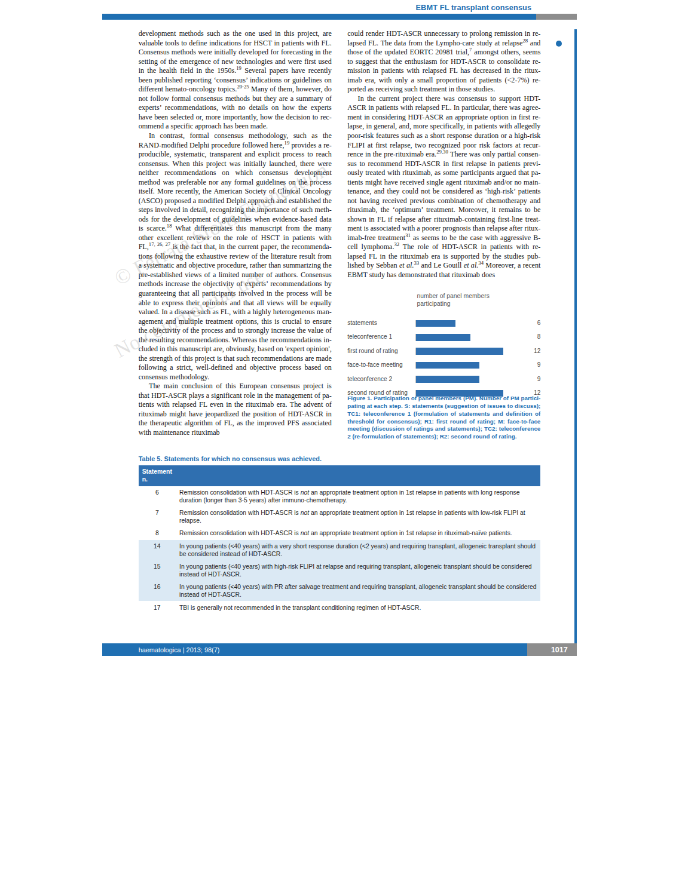EBMT FL transplant consensus
development methods such as the one used in this project, are valuable tools to define indications for HSCT in patients with FL. Consensus methods were initially developed for forecasting in the setting of the emergence of new technologies and were first used in the health field in the 1950s.19 Several papers have recently been published reporting ‘consensus’ indications or guidelines on different hemato-oncology topics.20-25 Many of them, however, do not follow formal consensus methods but they are a summary of experts’ recommendations, with no details on how the experts have been selected or, more importantly, how the decision to recommend a specific approach has been made.
In contrast, formal consensus methodology, such as the RAND-modified Delphi procedure followed here,19 provides a reproducible, systematic, transparent and explicit process to reach consensus. When this project was initially launched, there were neither recommendations on which consensus development method was preferable nor any formal guidelines on the process itself. More recently, the American Society of Clinical Oncology (ASCO) proposed a modified Delphi approach and established the steps involved in detail, recognizing the importance of such methods for the development of guidelines when evidence-based data is scarce.18 What differentiates this manuscript from the many other excellent reviews on the role of HSCT in patients with FL,17, 26, 27 is the fact that, in the current paper, the recommendations following the exhaustive review of the literature result from a systematic and objective procedure, rather than summarizing the pre-established views of a limited number of authors. Consensus methods increase the objectivity of experts’ recommendations by guaranteeing that all participants involved in the process will be able to express their opinions and that all views will be equally valued. In a disease such as FL, with a highly heterogeneous management and multiple treatment options, this is crucial to ensure the objectivity of the process and to strongly increase the value of the resulting recommendations. Whereas the recommendations included in this manuscript are, obviously, based on 'expert opinion', the strength of this project is that such recommendations are made following a strict, well-defined and objective process based on consensus methodology.
The main conclusion of this European consensus project is that HDT-ASCR plays a significant role in the management of patients with relapsed FL even in the rituximab era. The advent of rituximab might have jeopardized the position of HDT-ASCR in the therapeutic algorithm of FL, as the improved PFS associated with maintenance rituximab
could render HDT-ASCR unnecessary to prolong remission in relapsed FL. The data from the Lympho-care study at relapse28 and those of the updated EORTC 20981 trial,7 amongst others, seems to suggest that the enthusiasm for HDT-ASCR to consolidate remission in patients with relapsed FL has decreased in the rituximab era, with only a small proportion of patients (<2-7%) reported as receiving such treatment in those studies.
In the current project there was consensus to support HDT-ASCR in patients with relapsed FL. In particular, there was agreement in considering HDT-ASCR an appropriate option in first relapse, in general, and, more specifically, in patients with allegedly poor-risk features such as a short response duration or a high-risk FLIPI at first relapse, two recognized poor risk factors at recurrence in the pre-rituximab era.29,30 There was only partial consensus to recommend HDT-ASCR in first relapse in patients previously treated with rituximab, as some participants argued that patients might have received single agent rituximab and/or no maintenance, and they could not be considered as ‘high-risk’ patients not having received previous combination of chemotherapy and rituximab, the ‘optimum’ treatment. Moreover, it remains to be shown in FL if relapse after rituximab-containing first-line treatment is associated with a poorer prognosis than relapse after rituximab-free treatment31 as seems to be the case with aggressive B-cell lymphoma.32 The role of HDT-ASCR in patients with relapsed FL in the rituximab era is supported by the studies published by Sebban et al.33 and Le Gouill et al.34 Moreover, a recent EBMT study has demonstrated that rituximab does
number of panel members
participating
statements
6
teleconference 1
8
first round of rating
12
face-to-face meeting
9
teleconference 2
9
second round of rating
12
Figure 1. Participation of panel members (PM). Number of PM participating at each step. S: statements (suggestion of issues to discuss); TC1: teleconference 1 (formulation of statements and definition of threshold for consensus); R1: first round of rating; M: face-to-face meeting (discussion of ratings and statements); TC2: teleconference 2 (re-formulation of statements); R2: second round of rating.
Table 5. Statements for which no consensus was achieved.
| Statement n. | |
| --- | --- |
| 6 | Remission consolidation with HDT-ASCR is not an appropriate treatment option in 1st relapse in patients with long response duration (longer than 3-5 years) after immuno-chemotherapy. |
| 7 | Remission consolidation with HDT-ASCR is not an appropriate treatment option in 1st relapse in patients with low-risk FLIPI at relapse. |
| 8 | Remission consolidation with HDT-ASCR is not an appropriate treatment option in 1st relapse in rituximab-naïve patients. |
| 14 | In young patients (<40 years) with a very short response duration (<2 years) and requiring transplant, allogeneic transplant should be considered instead of HDT-ASCR. |
| 15 | In young patients (<40 years) with high-risk FLIPI at relapse and requiring transplant, allogeneic transplant should be considered instead of HDT-ASCR. |
| 16 | In young patients (<40 years) with PR after salvage treatment and requiring transplant, allogeneic transplant should be considered instead of HDT-ASCR. |
| 17 | TBI is generally not recommended in the transplant conditioning regimen of HDT-ASCR. |
© Ferrata Storti Foundation
No commercial use
haematologica | 2013; 98(7)
1017